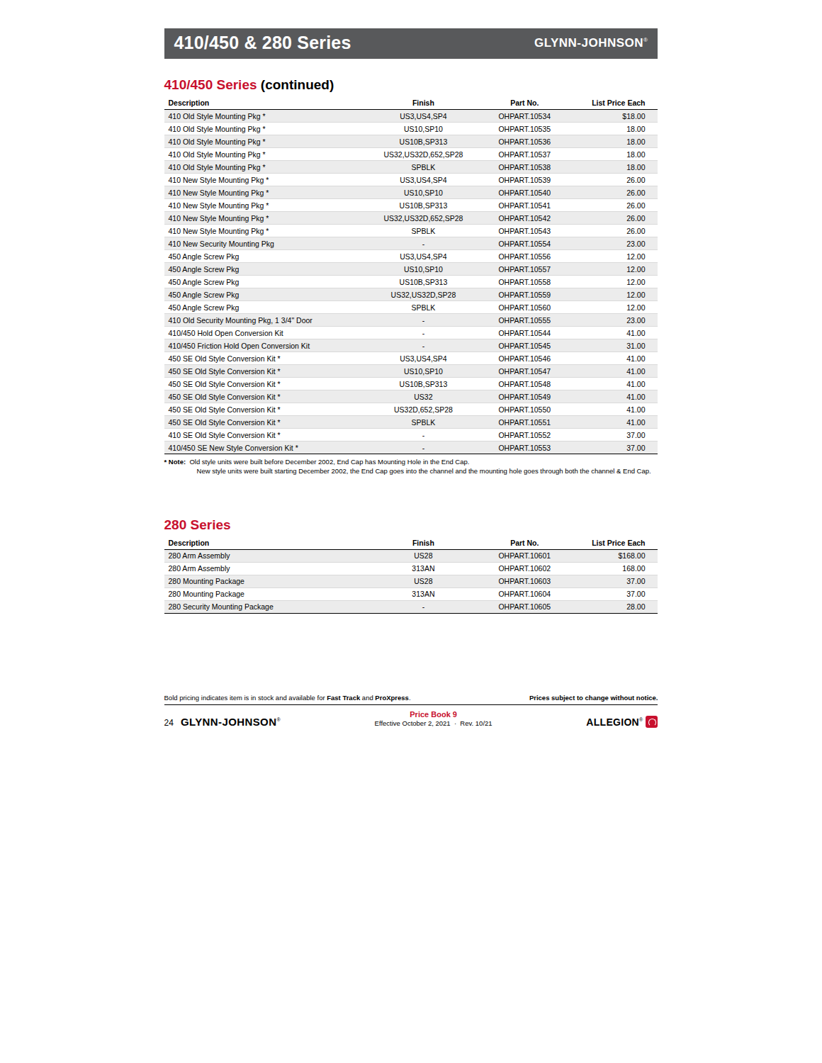410/450 & 280 Series
GLYNN‑JOHNSON®
410/450 Series (continued)
| Description | Finish | Part No. | List Price Each |
| --- | --- | --- | --- |
| 410 Old Style Mounting Pkg * | US3,US4,SP4 | OHPART.10534 | $18.00 |
| 410 Old Style Mounting Pkg * | US10,SP10 | OHPART.10535 | 18.00 |
| 410 Old Style Mounting Pkg * | US10B,SP313 | OHPART.10536 | 18.00 |
| 410 Old Style Mounting Pkg * | US32,US32D,652,SP28 | OHPART.10537 | 18.00 |
| 410 Old Style Mounting Pkg * | SPBLK | OHPART.10538 | 18.00 |
| 410 New Style Mounting Pkg * | US3,US4,SP4 | OHPART.10539 | 26.00 |
| 410 New Style Mounting Pkg * | US10,SP10 | OHPART.10540 | 26.00 |
| 410 New Style Mounting Pkg * | US10B,SP313 | OHPART.10541 | 26.00 |
| 410 New Style Mounting Pkg * | US32,US32D,652,SP28 | OHPART.10542 | 26.00 |
| 410 New Style Mounting Pkg * | SPBLK | OHPART.10543 | 26.00 |
| 410 New Security Mounting Pkg | - | OHPART.10554 | 23.00 |
| 450 Angle Screw Pkg | US3,US4,SP4 | OHPART.10556 | 12.00 |
| 450 Angle Screw Pkg | US10,SP10 | OHPART.10557 | 12.00 |
| 450 Angle Screw Pkg | US10B,SP313 | OHPART.10558 | 12.00 |
| 450 Angle Screw Pkg | US32,US32D,SP28 | OHPART.10559 | 12.00 |
| 450 Angle Screw Pkg | SPBLK | OHPART.10560 | 12.00 |
| 410 Old Security Mounting Pkg, 1 3/4" Door | - | OHPART.10555 | 23.00 |
| 410/450 Hold Open Conversion Kit | - | OHPART.10544 | 41.00 |
| 410/450 Friction Hold Open Conversion Kit | - | OHPART.10545 | 31.00 |
| 450 SE Old Style Conversion Kit * | US3,US4,SP4 | OHPART.10546 | 41.00 |
| 450 SE Old Style Conversion Kit * | US10,SP10 | OHPART.10547 | 41.00 |
| 450 SE Old Style Conversion Kit * | US10B,SP313 | OHPART.10548 | 41.00 |
| 450 SE Old Style Conversion Kit * | US32 | OHPART.10549 | 41.00 |
| 450 SE Old Style Conversion Kit * | US32D,652,SP28 | OHPART.10550 | 41.00 |
| 450 SE Old Style Conversion Kit * | SPBLK | OHPART.10551 | 41.00 |
| 410 SE Old Style Conversion Kit * | - | OHPART.10552 | 37.00 |
| 410/450 SE New Style Conversion Kit * | - | OHPART.10553 | 37.00 |
* Note: Old style units were built before December 2002, End Cap has Mounting Hole in the End Cap. New style units were built starting December 2002, the End Cap goes into the channel and the mounting hole goes through both the channel & End Cap.
280 Series
| Description | Finish | Part No. | List Price Each |
| --- | --- | --- | --- |
| 280 Arm Assembly | US28 | OHPART.10601 | $168.00 |
| 280 Arm Assembly | 313AN | OHPART.10602 | 168.00 |
| 280 Mounting Package | US28 | OHPART.10603 | 37.00 |
| 280 Mounting Package | 313AN | OHPART.10604 | 37.00 |
| 280 Security Mounting Package | - | OHPART.10605 | 28.00 |
Bold pricing indicates item is in stock and available for Fast Track and ProXpress.
Prices subject to change without notice.
24 GLYNN‑JOHNSON®
Price Book 9
Effective October 2, 2021 · Rev. 10/21
ALLEGION®